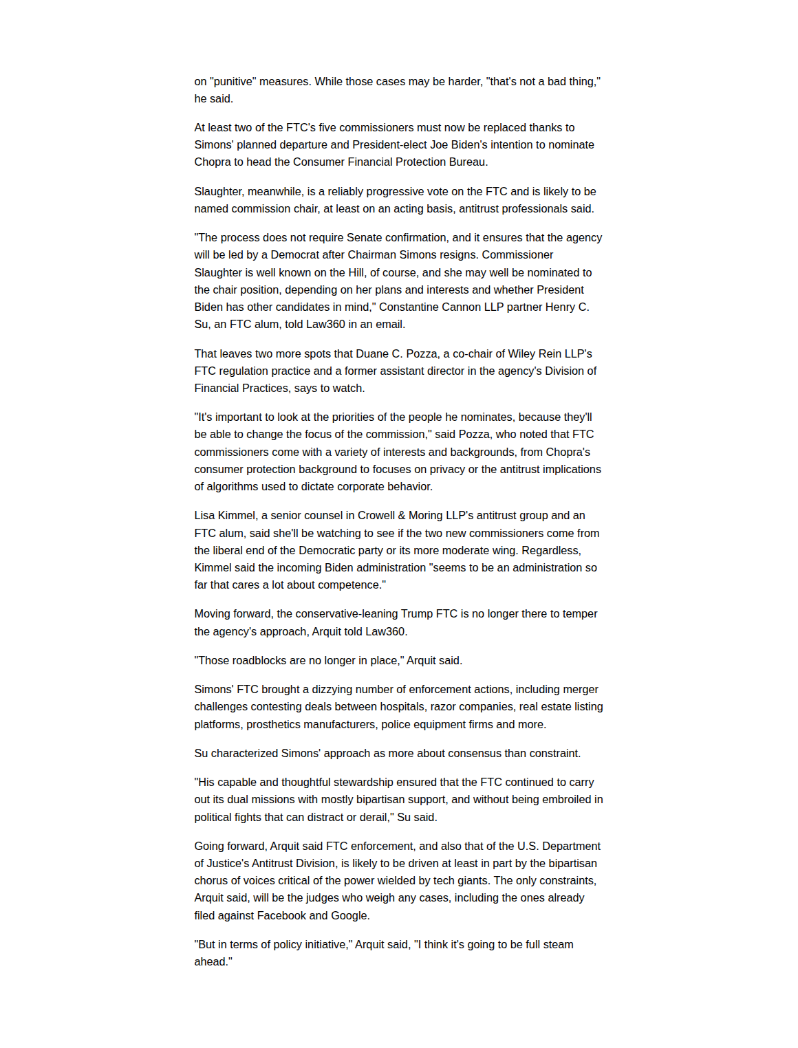on "punitive" measures. While those cases may be harder, "that's not a bad thing," he said.
At least two of the FTC's five commissioners must now be replaced thanks to Simons' planned departure and President-elect Joe Biden's intention to nominate Chopra to head the Consumer Financial Protection Bureau.
Slaughter, meanwhile, is a reliably progressive vote on the FTC and is likely to be named commission chair, at least on an acting basis, antitrust professionals said.
"The process does not require Senate confirmation, and it ensures that the agency will be led by a Democrat after Chairman Simons resigns. Commissioner Slaughter is well known on the Hill, of course, and she may well be nominated to the chair position, depending on her plans and interests and whether President Biden has other candidates in mind," Constantine Cannon LLP partner Henry C. Su, an FTC alum, told Law360 in an email.
That leaves two more spots that Duane C. Pozza, a co-chair of Wiley Rein LLP's FTC regulation practice and a former assistant director in the agency's Division of Financial Practices, says to watch.
"It's important to look at the priorities of the people he nominates, because they'll be able to change the focus of the commission," said Pozza, who noted that FTC commissioners come with a variety of interests and backgrounds, from Chopra's consumer protection background to focuses on privacy or the antitrust implications of algorithms used to dictate corporate behavior.
Lisa Kimmel, a senior counsel in Crowell & Moring LLP's antitrust group and an FTC alum, said she'll be watching to see if the two new commissioners come from the liberal end of the Democratic party or its more moderate wing. Regardless, Kimmel said the incoming Biden administration "seems to be an administration so far that cares a lot about competence."
Moving forward, the conservative-leaning Trump FTC is no longer there to temper the agency's approach, Arquit told Law360.
"Those roadblocks are no longer in place," Arquit said.
Simons' FTC brought a dizzying number of enforcement actions, including merger challenges contesting deals between hospitals, razor companies, real estate listing platforms, prosthetics manufacturers, police equipment firms and more.
Su characterized Simons' approach as more about consensus than constraint.
"His capable and thoughtful stewardship ensured that the FTC continued to carry out its dual missions with mostly bipartisan support, and without being embroiled in political fights that can distract or derail," Su said.
Going forward, Arquit said FTC enforcement, and also that of the U.S. Department of Justice's Antitrust Division, is likely to be driven at least in part by the bipartisan chorus of voices critical of the power wielded by tech giants. The only constraints, Arquit said, will be the judges who weigh any cases, including the ones already filed against Facebook and Google.
"But in terms of policy initiative," Arquit said, "I think it's going to be full steam ahead."